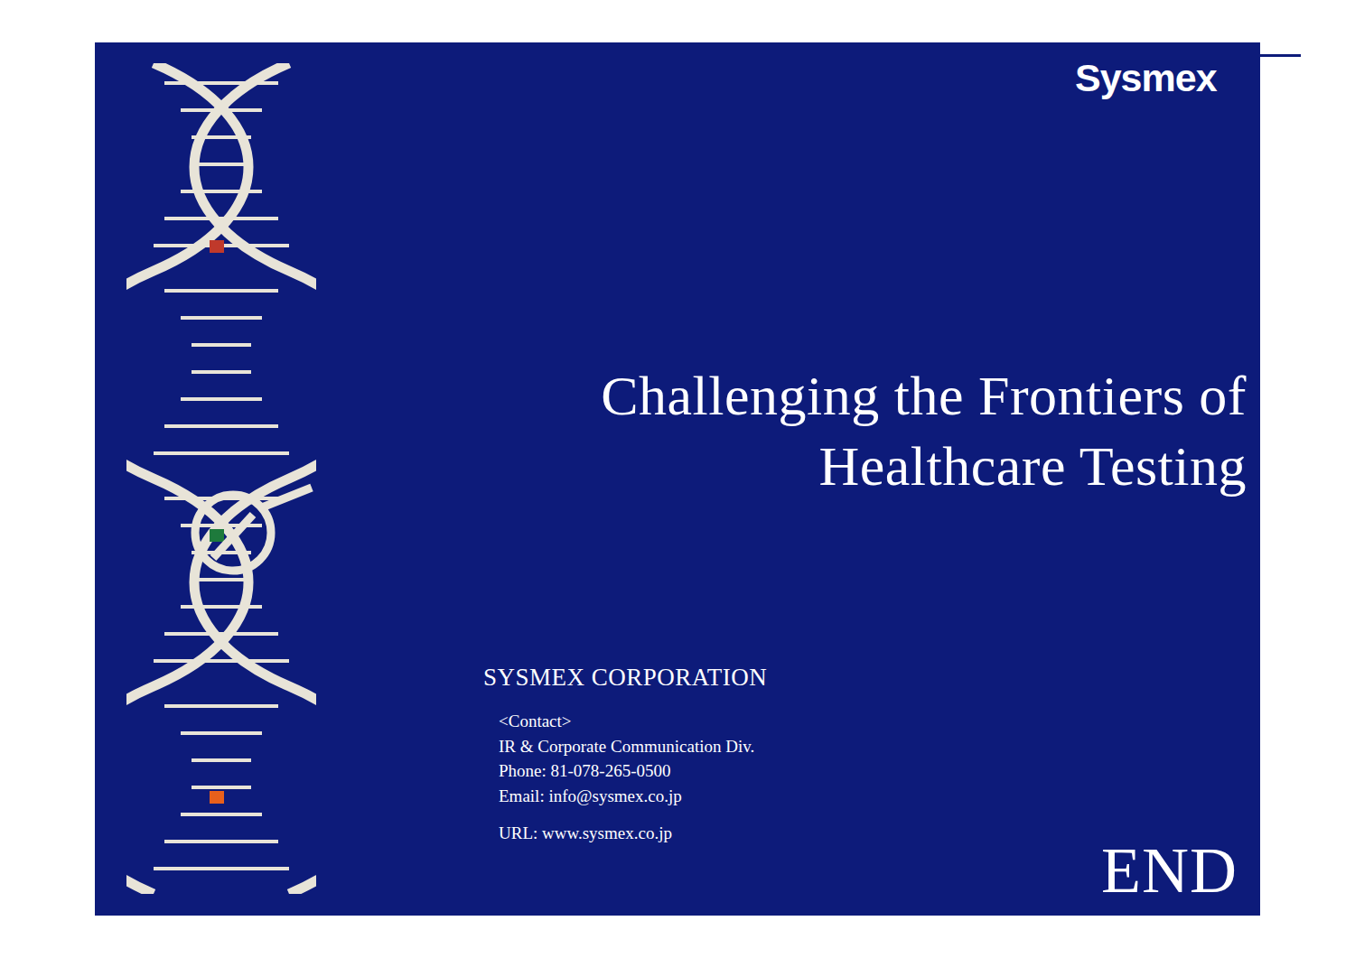Sysmex
Challenging the Frontiers of
Healthcare Testing
SYSMEX CORPORATION
<Contact>
IR & Corporate Communication Div.
Phone: 81-078-265-0500
Email: info@sysmex.co.jp URL: www.sysmex.co.jp
END